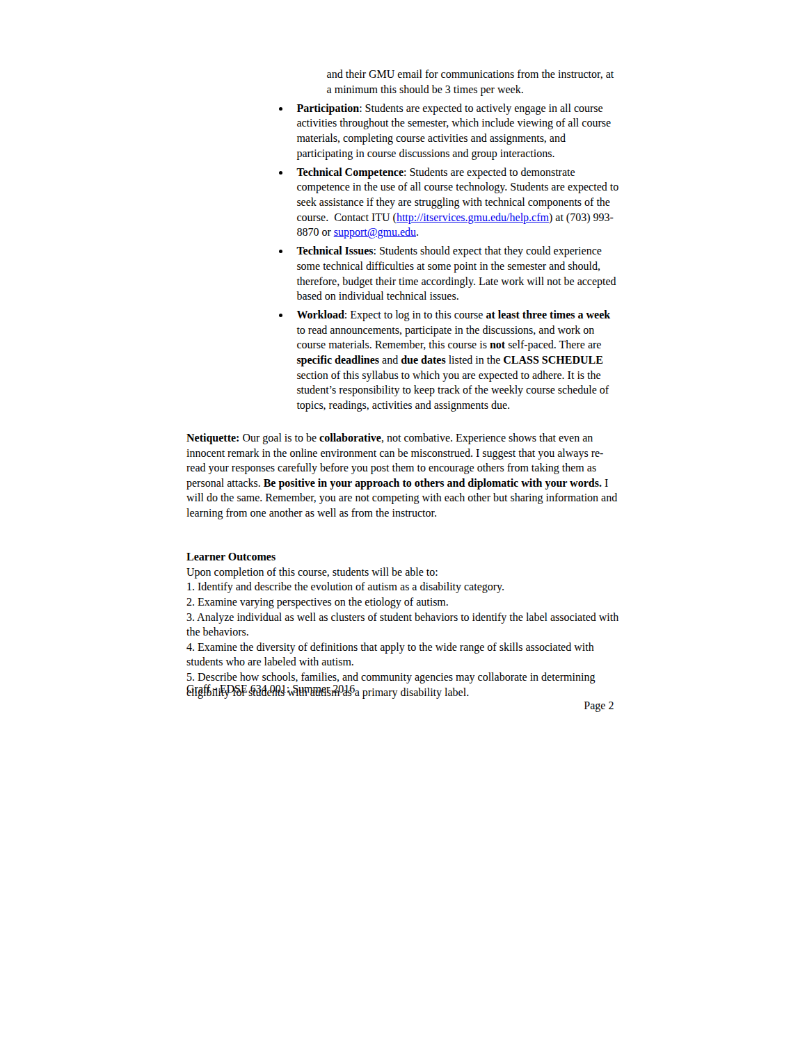and their GMU email for communications from the instructor, at a minimum this should be 3 times per week.
Participation: Students are expected to actively engage in all course activities throughout the semester, which include viewing of all course materials, completing course activities and assignments, and participating in course discussions and group interactions.
Technical Competence: Students are expected to demonstrate competence in the use of all course technology. Students are expected to seek assistance if they are struggling with technical components of the course. Contact ITU (http://itservices.gmu.edu/help.cfm) at (703) 993-8870 or support@gmu.edu.
Technical Issues: Students should expect that they could experience some technical difficulties at some point in the semester and should, therefore, budget their time accordingly. Late work will not be accepted based on individual technical issues.
Workload: Expect to log in to this course at least three times a week to read announcements, participate in the discussions, and work on course materials. Remember, this course is not self-paced. There are specific deadlines and due dates listed in the CLASS SCHEDULE section of this syllabus to which you are expected to adhere. It is the student’s responsibility to keep track of the weekly course schedule of topics, readings, activities and assignments due.
Netiquette: Our goal is to be collaborative, not combative. Experience shows that even an innocent remark in the online environment can be misconstrued. I suggest that you always re-read your responses carefully before you post them to encourage others from taking them as personal attacks. Be positive in your approach to others and diplomatic with your words. I will do the same. Remember, you are not competing with each other but sharing information and learning from one another as well as from the instructor.
Learner Outcomes
Upon completion of this course, students will be able to:
1. Identify and describe the evolution of autism as a disability category.
2. Examine varying perspectives on the etiology of autism.
3. Analyze individual as well as clusters of student behaviors to identify the label associated with the behaviors.
4. Examine the diversity of definitions that apply to the wide range of skills associated with students who are labeled with autism.
5. Describe how schools, families, and community agencies may collaborate in determining eligibility for students with autism as a primary disability label.
Graff - EDSE 634 001: Summer 2016
Page 2